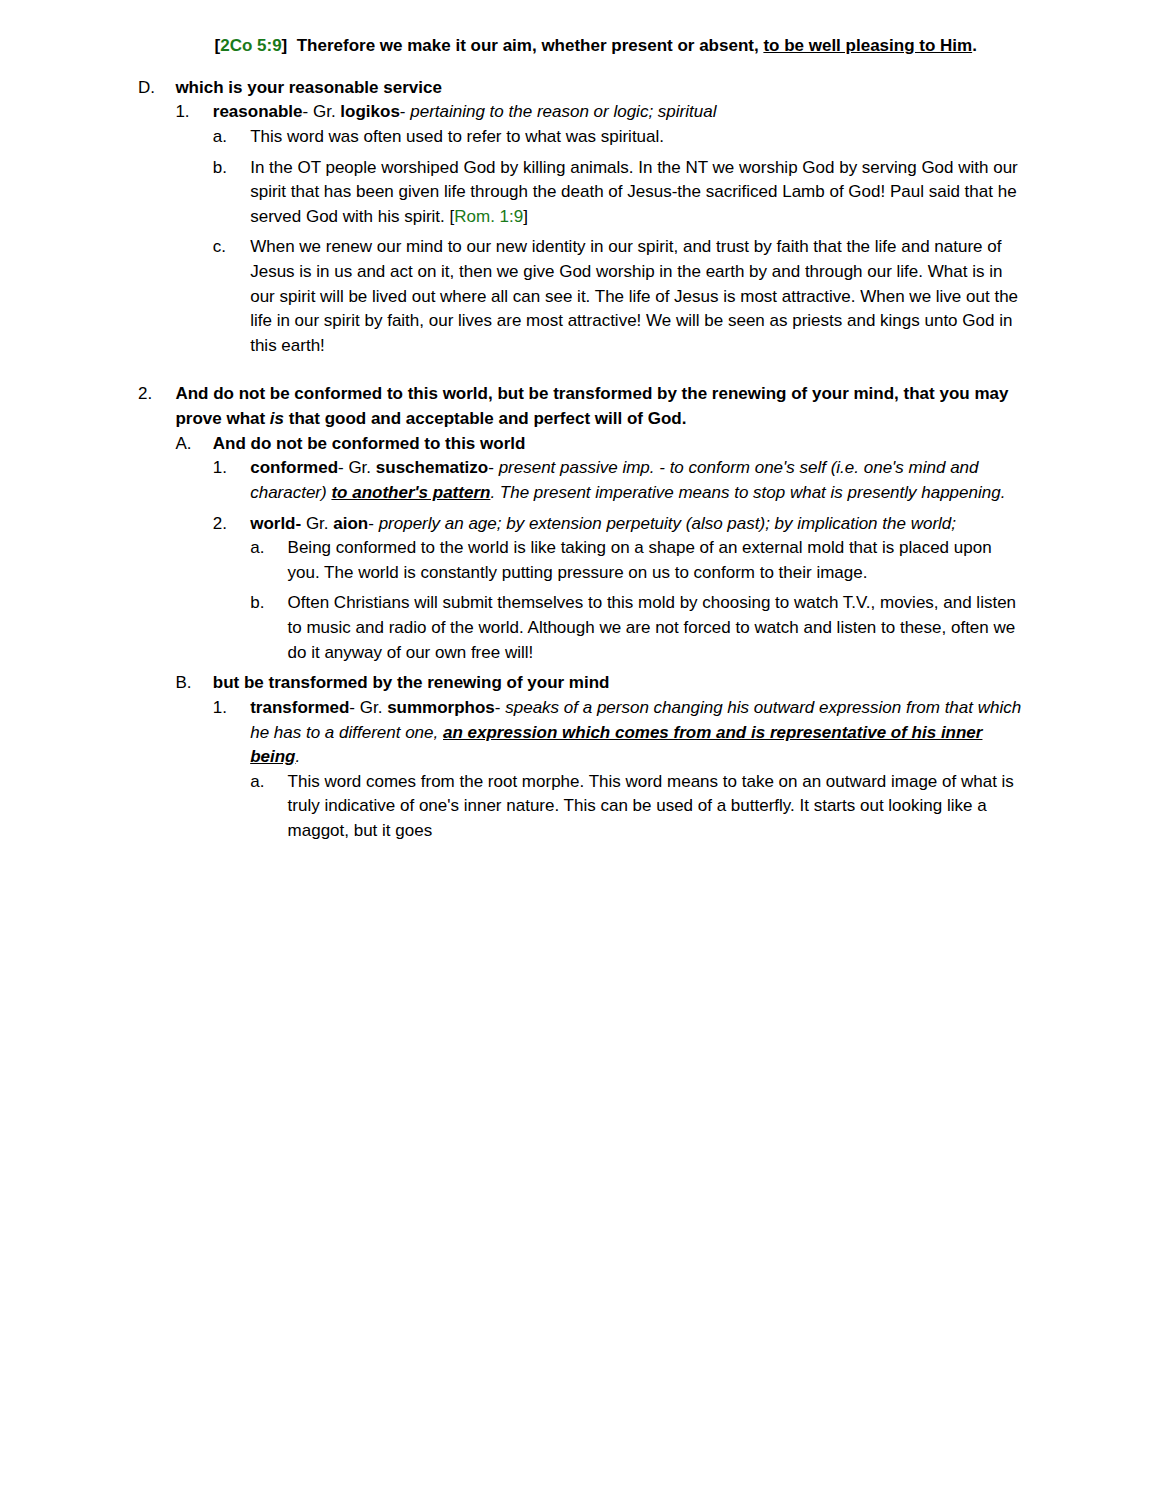[2Co 5:9] Therefore we make it our aim, whether present or absent, to be well pleasing to Him.
D. which is your reasonable service
1. reasonable- Gr. logikos- pertaining to the reason or logic; spiritual
a. This word was often used to refer to what was spiritual.
b. In the OT people worshiped God by killing animals. In the NT we worship God by serving God with our spirit that has been given life through the death of Jesus-the sacrificed Lamb of God! Paul said that he served God with his spirit. [Rom. 1:9]
c. When we renew our mind to our new identity in our spirit, and trust by faith that the life and nature of Jesus is in us and act on it, then we give God worship in the earth by and through our life. What is in our spirit will be lived out where all can see it. The life of Jesus is most attractive. When we live out the life in our spirit by faith, our lives are most attractive! We will be seen as priests and kings unto God in this earth!
2. And do not be conformed to this world, but be transformed by the renewing of your mind, that you may prove what is that good and acceptable and perfect will of God.
A. And do not be conformed to this world
1. conformed- Gr. suschematizo- present passive imp. - to conform one's self (i.e. one's mind and character) to another's pattern. The present imperative means to stop what is presently happening.
2. world- Gr. aion- properly an age; by extension perpetuity (also past); by implication the world;
a. Being conformed to the world is like taking on a shape of an external mold that is placed upon you. The world is constantly putting pressure on us to conform to their image.
b. Often Christians will submit themselves to this mold by choosing to watch T.V., movies, and listen to music and radio of the world. Although we are not forced to watch and listen to these, often we do it anyway of our own free will!
B. but be transformed by the renewing of your mind
1. transformed- Gr. summorphos- speaks of a person changing his outward expression from that which he has to a different one, an expression which comes from and is representative of his inner being.
a. This word comes from the root morphe. This word means to take on an outward image of what is truly indicative of one's inner nature. This can be used of a butterfly. It starts out looking like a maggot, but it goes